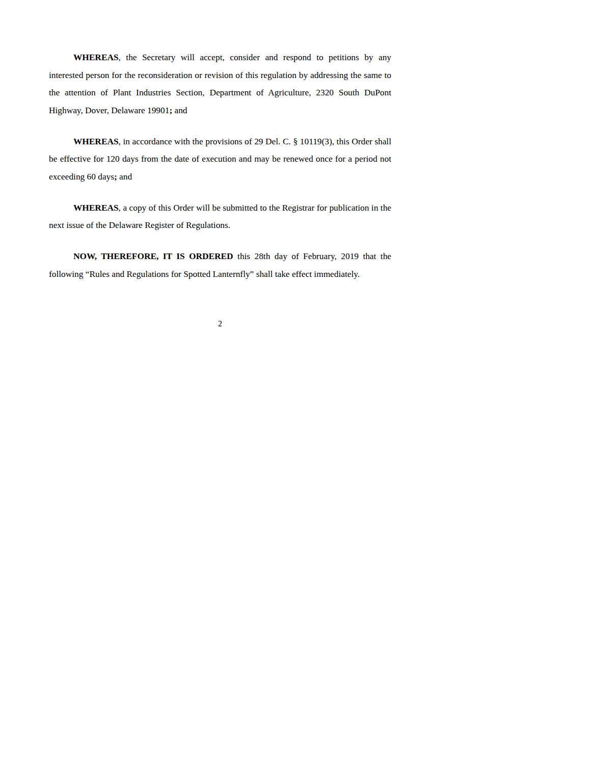WHEREAS, the Secretary will accept, consider and respond to petitions by any interested person for the reconsideration or revision of this regulation by addressing the same to the attention of Plant Industries Section, Department of Agriculture, 2320 South DuPont Highway, Dover, Delaware 19901; and
WHEREAS, in accordance with the provisions of 29 Del. C. § 10119(3), this Order shall be effective for 120 days from the date of execution and may be renewed once for a period not exceeding 60 days; and
WHEREAS, a copy of this Order will be submitted to the Registrar for publication in the next issue of the Delaware Register of Regulations.
NOW, THEREFORE, IT IS ORDERED this 28th day of February, 2019 that the following “Rules and Regulations for Spotted Lanternfly” shall take effect immediately.
2